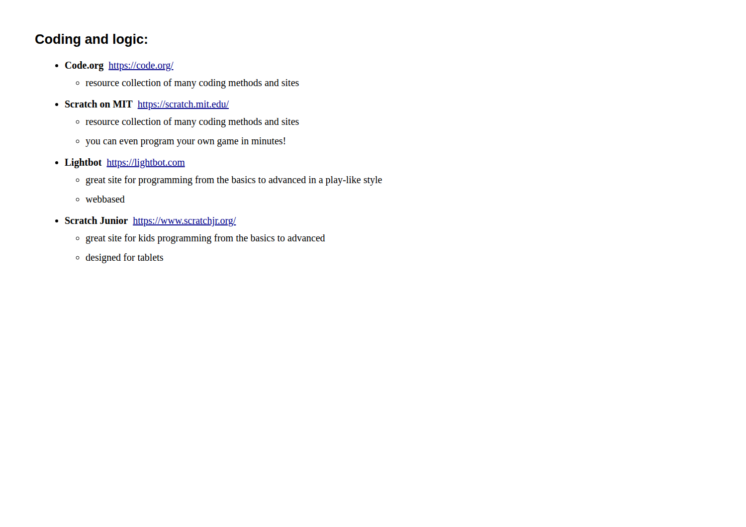Coding and logic:
Code.org https://code.org/
resource collection of many coding methods and sites
Scratch on MIT https://scratch.mit.edu/
resource collection of many coding methods and sites
you can even program your own game in minutes!
Lightbot https://lightbot.com
great site for programming from the basics to advanced in a play-like style
webbased
Scratch Junior https://www.scratchjr.org/
great site for kids programming from the basics to advanced
designed for tablets